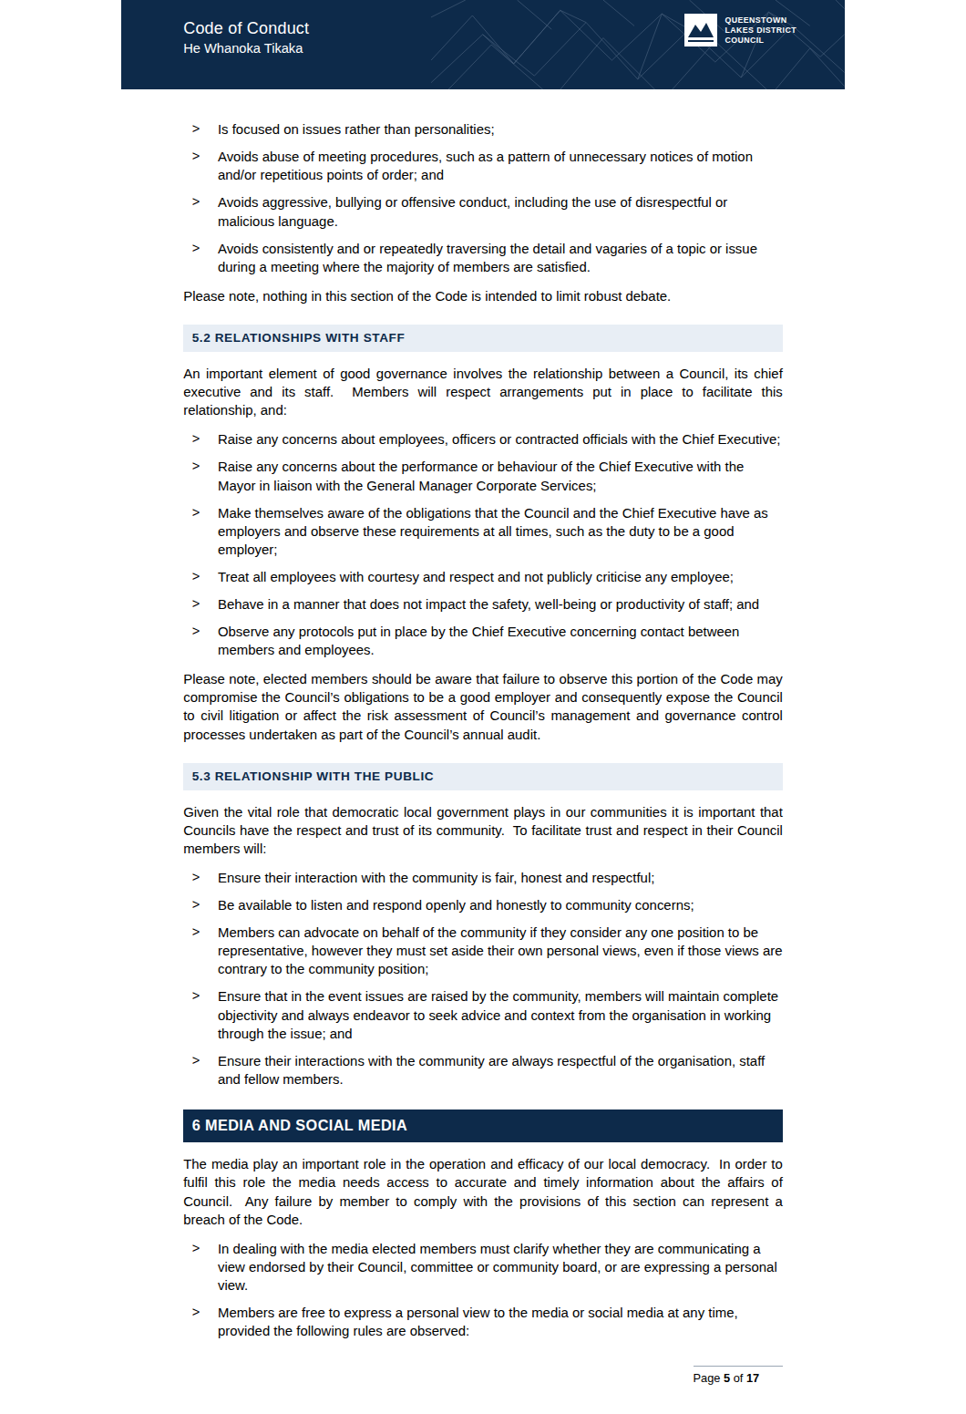Code of Conduct
He Whanoka Tikaka
Queenstown
Lakes District
Council
Is focused on issues rather than personalities;
Avoids abuse of meeting procedures, such as a pattern of unnecessary notices of motion and/or repetitious points of order; and
Avoids aggressive, bullying or offensive conduct, including the use of disrespectful or malicious language.
Avoids consistently and or repeatedly traversing the detail and vagaries of a topic or issue during a meeting where the majority of members are satisfied.
Please note, nothing in this section of the Code is intended to limit robust debate.
5.2 Relationships with Staff
An important element of good governance involves the relationship between a Council, its chief executive and its staff. Members will respect arrangements put in place to facilitate this relationship, and:
Raise any concerns about employees, officers or contracted officials with the Chief Executive;
Raise any concerns about the performance or behaviour of the Chief Executive with the Mayor in liaison with the General Manager Corporate Services;
Make themselves aware of the obligations that the Council and the Chief Executive have as employers and observe these requirements at all times, such as the duty to be a good employer;
Treat all employees with courtesy and respect and not publicly criticise any employee;
Behave in a manner that does not impact the safety, well-being or productivity of staff; and
Observe any protocols put in place by the Chief Executive concerning contact between members and employees.
Please note, elected members should be aware that failure to observe this portion of the Code may compromise the Council’s obligations to be a good employer and consequently expose the Council to civil litigation or affect the risk assessment of Council’s management and governance control processes undertaken as part of the Council’s annual audit.
5.3 Relationship with the Public
Given the vital role that democratic local government plays in our communities it is important that Councils have the respect and trust of its community. To facilitate trust and respect in their Council members will:
Ensure their interaction with the community is fair, honest and respectful;
Be available to listen and respond openly and honestly to community concerns;
Members can advocate on behalf of the community if they consider any one position to be representative, however they must set aside their own personal views, even if those views are contrary to the community position;
Ensure that in the event issues are raised by the community, members will maintain complete objectivity and always endeavor to seek advice and context from the organisation in working through the issue; and
Ensure their interactions with the community are always respectful of the organisation, staff and fellow members.
6 Media and Social Media
The media play an important role in the operation and efficacy of our local democracy. In order to fulfil this role the media needs access to accurate and timely information about the affairs of Council. Any failure by member to comply with the provisions of this section can represent a breach of the Code.
In dealing with the media elected members must clarify whether they are communicating a view endorsed by their Council, committee or community board, or are expressing a personal view.
Members are free to express a personal view to the media or social media at any time, provided the following rules are observed:
Page 5 of 17